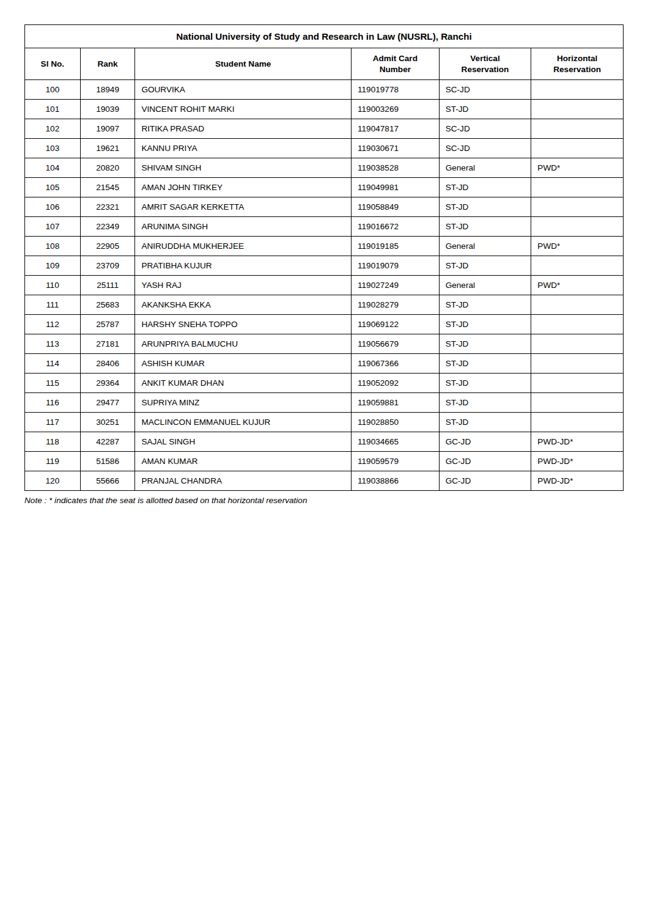National University of Study and Research in Law (NUSRL), Ranchi
| Sl No. | Rank | Student Name | Admit Card Number | Vertical Reservation | Horizontal Reservation |
| --- | --- | --- | --- | --- | --- |
| 100 | 18949 | GOURVIKA | 119019778 | SC-JD | |
| 101 | 19039 | VINCENT ROHIT MARKI | 119003269 | ST-JD | |
| 102 | 19097 | RITIKA PRASAD | 119047817 | SC-JD | |
| 103 | 19621 | KANNU PRIYA | 119030671 | SC-JD | |
| 104 | 20820 | SHIVAM SINGH | 119038528 | General | PWD* |
| 105 | 21545 | AMAN JOHN TIRKEY | 119049981 | ST-JD | |
| 106 | 22321 | AMRIT SAGAR KERKETTA | 119058849 | ST-JD | |
| 107 | 22349 | ARUNIMA SINGH | 119016672 | ST-JD | |
| 108 | 22905 | ANIRUDDHA MUKHERJEE | 119019185 | General | PWD* |
| 109 | 23709 | PRATIBHA KUJUR | 119019079 | ST-JD | |
| 110 | 25111 | YASH RAJ | 119027249 | General | PWD* |
| 111 | 25683 | AKANKSHA EKKA | 119028279 | ST-JD | |
| 112 | 25787 | HARSHY SNEHA TOPPO | 119069122 | ST-JD | |
| 113 | 27181 | ARUNPRIYA BALMUCHU | 119056679 | ST-JD | |
| 114 | 28406 | ASHISH KUMAR | 119067366 | ST-JD | |
| 115 | 29364 | ANKIT KUMAR DHAN | 119052092 | ST-JD | |
| 116 | 29477 | SUPRIYA MINZ | 119059881 | ST-JD | |
| 117 | 30251 | MACLINCON EMMANUEL KUJUR | 119028850 | ST-JD | |
| 118 | 42287 | SAJAL SINGH | 119034665 | GC-JD | PWD-JD* |
| 119 | 51586 | AMAN KUMAR | 119059579 | GC-JD | PWD-JD* |
| 120 | 55666 | PRANJAL CHANDRA | 119038866 | GC-JD | PWD-JD* |
Note : * indicates that the seat is allotted based on that horizontal reservation